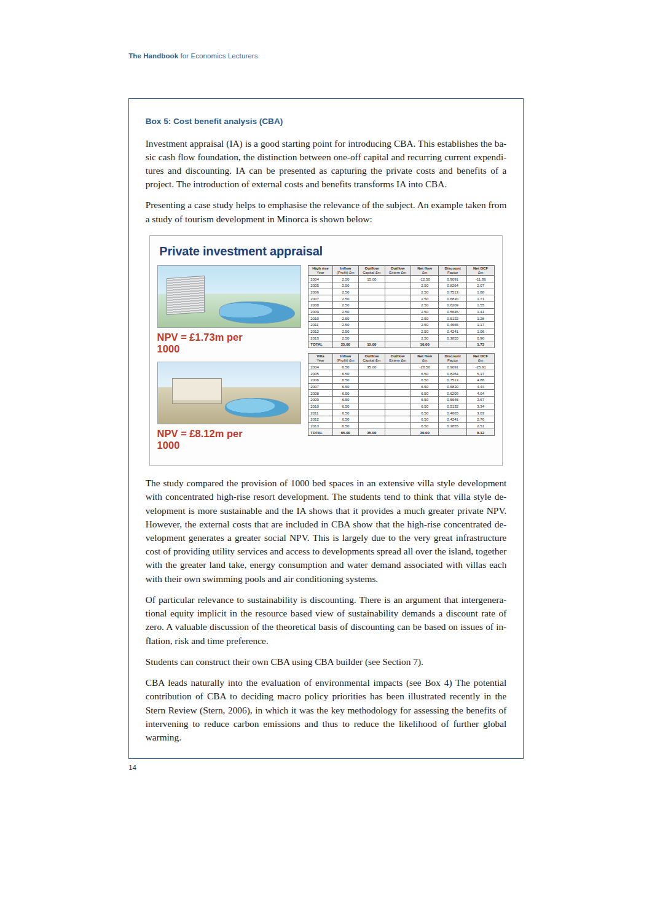The Handbook for Economics Lecturers
Box 5: Cost benefit analysis (CBA)
Investment appraisal (IA) is a good starting point for introducing CBA. This establishes the basic cash flow foundation, the distinction between one-off capital and recurring current expenditures and discounting. IA can be presented as capturing the private costs and benefits of a project. The introduction of external costs and benefits transforms IA into CBA.
Presenting a case study helps to emphasise the relevance of the subject. An example taken from a study of tourism development in Minorca is shown below:
Private investment appraisal
NPV = £1.73m per 1000
NPV = £8.12m per 1000
| High rise Year | Inflow (Profit) £m | Outflow Capital £m | Outflow Extern £m | Net flow £m | Discount Factor | Net DCF £m |
| --- | --- | --- | --- | --- | --- | --- |
| 2004 | 2.50 | 15.00 | | -12.50 | 0.9091 | -11.36 |
| 2005 | 2.50 | | | 2.50 | 0.8264 | 2.07 |
| 2006 | 2.50 | | | 2.50 | 0.7513 | 1.88 |
| 2007 | 2.50 | | | 2.50 | 0.6830 | 1.71 |
| 2008 | 2.50 | | | 2.50 | 0.6209 | 1.55 |
| 2009 | 2.50 | | | 2.50 | 0.5645 | 1.41 |
| 2010 | 2.50 | | | 2.50 | 0.5132 | 1.28 |
| 2011 | 2.50 | | | 2.50 | 0.4665 | 1.17 |
| 2012 | 2.50 | | | 2.50 | 0.4241 | 1.06 |
| 2013 | 2.50 | | | 2.50 | 0.3855 | 0.96 |
| TOTAL | 25.00 | 15.00 | | 10.00 | | 1.73 |
| Villa Year | Inflow (Profit) £m | Outflow Capital £m | Outflow Extern £m | Net flow £m | Discount Factor | Net DCF £m |
| --- | --- | --- | --- | --- | --- | --- |
| 2004 | 6.50 | 35.00 | | -28.50 | 0.9091 | -25.91 |
| 2005 | 6.50 | | | 6.50 | 0.8264 | 5.37 |
| 2006 | 6.50 | | | 6.50 | 0.7513 | 4.88 |
| 2007 | 6.50 | | | 6.50 | 0.6830 | 4.44 |
| 2008 | 6.50 | | | 6.50 | 0.6209 | 4.04 |
| 2009 | 6.50 | | | 6.50 | 0.5645 | 3.67 |
| 2010 | 6.50 | | | 6.50 | 0.5132 | 3.34 |
| 2011 | 6.50 | | | 6.50 | 0.4665 | 3.03 |
| 2012 | 6.50 | | | 6.50 | 0.4241 | 2.76 |
| 2013 | 6.50 | | | 6.50 | 0.3855 | 2.51 |
| TOTAL | 65.00 | 35.00 | | 30.00 | | 8.12 |
The study compared the provision of 1000 bed spaces in an extensive villa style development with concentrated high-rise resort development. The students tend to think that villa style development is more sustainable and the IA shows that it provides a much greater private NPV. However, the external costs that are included in CBA show that the high-rise concentrated development generates a greater social NPV. This is largely due to the very great infrastructure cost of providing utility services and access to developments spread all over the island, together with the greater land take, energy consumption and water demand associated with villas each with their own swimming pools and air conditioning systems.
Of particular relevance to sustainability is discounting. There is an argument that intergenerational equity implicit in the resource based view of sustainability demands a discount rate of zero. A valuable discussion of the theoretical basis of discounting can be based on issues of inflation, risk and time preference.
Students can construct their own CBA using CBA builder (see Section 7).
CBA leads naturally into the evaluation of environmental impacts (see Box 4) The potential contribution of CBA to deciding macro policy priorities has been illustrated recently in the Stern Review (Stern, 2006), in which it was the key methodology for assessing the benefits of intervening to reduce carbon emissions and thus to reduce the likelihood of further global warming.
14